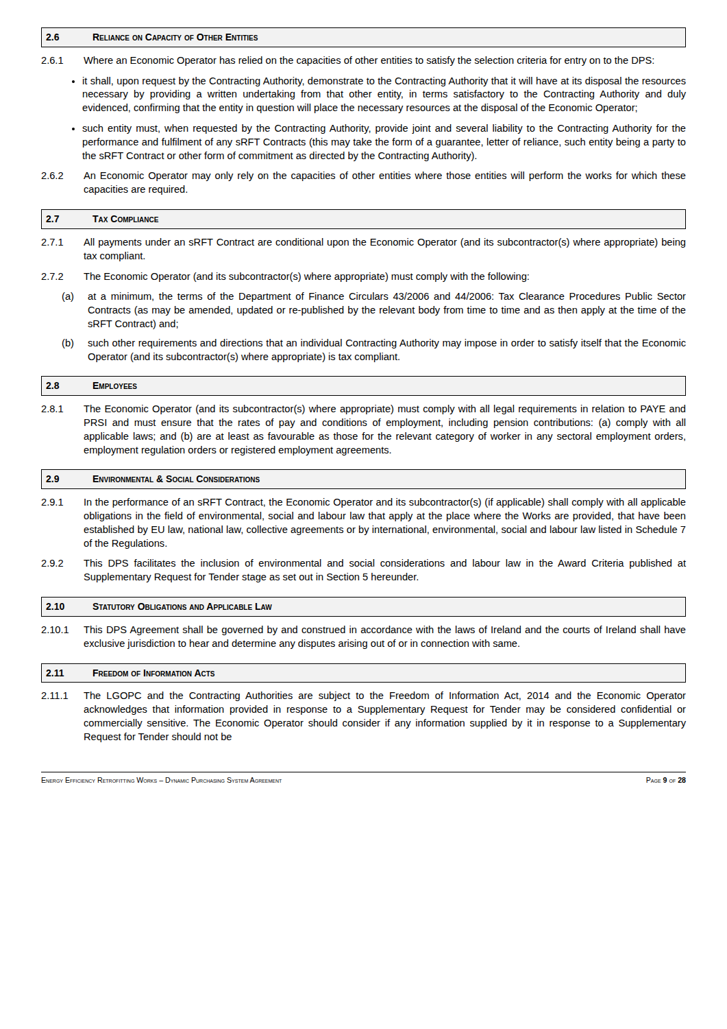2.6 Reliance on Capacity of Other Entities
2.6.1 Where an Economic Operator has relied on the capacities of other entities to satisfy the selection criteria for entry on to the DPS:
it shall, upon request by the Contracting Authority, demonstrate to the Contracting Authority that it will have at its disposal the resources necessary by providing a written undertaking from that other entity, in terms satisfactory to the Contracting Authority and duly evidenced, confirming that the entity in question will place the necessary resources at the disposal of the Economic Operator;
such entity must, when requested by the Contracting Authority, provide joint and several liability to the Contracting Authority for the performance and fulfilment of any sRFT Contracts (this may take the form of a guarantee, letter of reliance, such entity being a party to the sRFT Contract or other form of commitment as directed by the Contracting Authority).
2.6.2 An Economic Operator may only rely on the capacities of other entities where those entities will perform the works for which these capacities are required.
2.7 Tax Compliance
2.7.1 All payments under an sRFT Contract are conditional upon the Economic Operator (and its subcontractor(s) where appropriate) being tax compliant.
2.7.2 The Economic Operator (and its subcontractor(s) where appropriate) must comply with the following:
(a) at a minimum, the terms of the Department of Finance Circulars 43/2006 and 44/2006: Tax Clearance Procedures Public Sector Contracts (as may be amended, updated or re-published by the relevant body from time to time and as then apply at the time of the sRFT Contract) and;
(b) such other requirements and directions that an individual Contracting Authority may impose in order to satisfy itself that the Economic Operator (and its subcontractor(s) where appropriate) is tax compliant.
2.8 Employees
2.8.1 The Economic Operator (and its subcontractor(s) where appropriate) must comply with all legal requirements in relation to PAYE and PRSI and must ensure that the rates of pay and conditions of employment, including pension contributions: (a) comply with all applicable laws; and (b) are at least as favourable as those for the relevant category of worker in any sectoral employment orders, employment regulation orders or registered employment agreements.
2.9 Environmental & Social Considerations
2.9.1 In the performance of an sRFT Contract, the Economic Operator and its subcontractor(s) (if applicable) shall comply with all applicable obligations in the field of environmental, social and labour law that apply at the place where the Works are provided, that have been established by EU law, national law, collective agreements or by international, environmental, social and labour law listed in Schedule 7 of the Regulations.
2.9.2 This DPS facilitates the inclusion of environmental and social considerations and labour law in the Award Criteria published at Supplementary Request for Tender stage as set out in Section 5 hereunder.
2.10 Statutory Obligations and Applicable Law
2.10.1 This DPS Agreement shall be governed by and construed in accordance with the laws of Ireland and the courts of Ireland shall have exclusive jurisdiction to hear and determine any disputes arising out of or in connection with same.
2.11 Freedom of Information Acts
2.11.1 The LGOPC and the Contracting Authorities are subject to the Freedom of Information Act, 2014 and the Economic Operator acknowledges that information provided in response to a Supplementary Request for Tender may be considered confidential or commercially sensitive. The Economic Operator should consider if any information supplied by it in response to a Supplementary Request for Tender should not be
Energy Efficiency Retrofitting Works – Dynamic Purchasing System Agreement Page 9 of 28